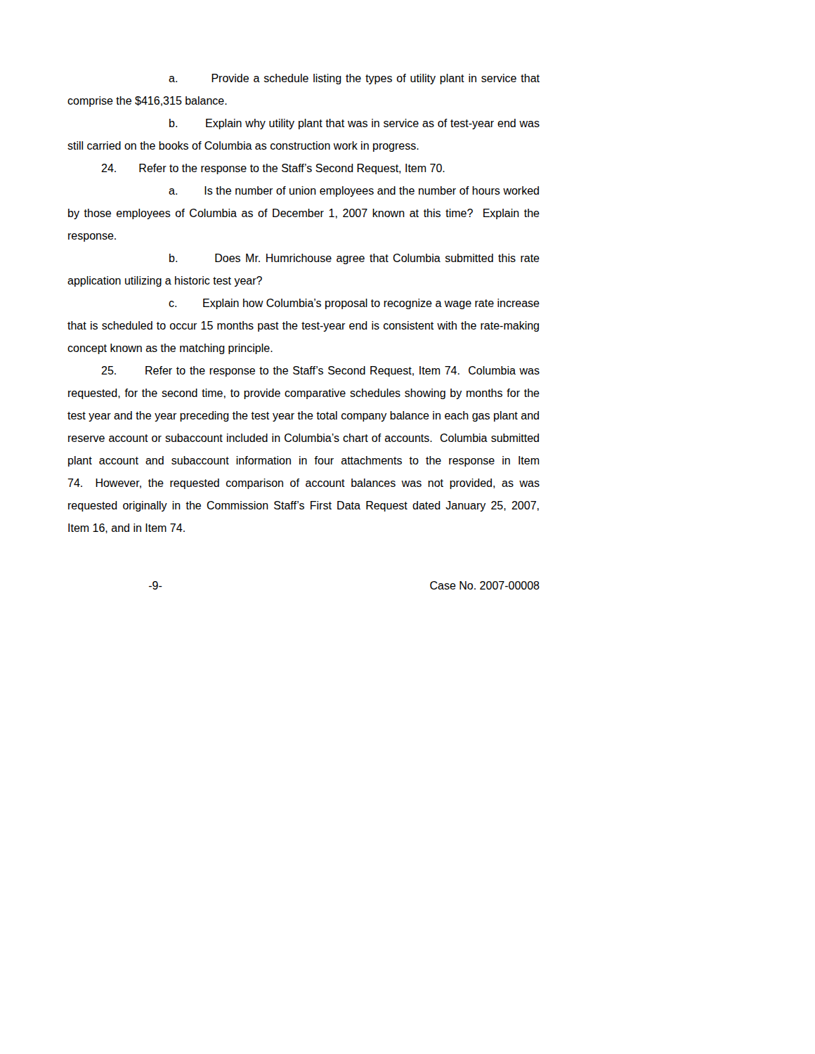a. Provide a schedule listing the types of utility plant in service that comprise the $416,315 balance.
b. Explain why utility plant that was in service as of test-year end was still carried on the books of Columbia as construction work in progress.
24. Refer to the response to the Staff’s Second Request, Item 70.
a. Is the number of union employees and the number of hours worked by those employees of Columbia as of December 1, 2007 known at this time? Explain the response.
b. Does Mr. Humrichouse agree that Columbia submitted this rate application utilizing a historic test year?
c. Explain how Columbia’s proposal to recognize a wage rate increase that is scheduled to occur 15 months past the test-year end is consistent with the rate-making concept known as the matching principle.
25. Refer to the response to the Staff’s Second Request, Item 74. Columbia was requested, for the second time, to provide comparative schedules showing by months for the test year and the year preceding the test year the total company balance in each gas plant and reserve account or subaccount included in Columbia’s chart of accounts. Columbia submitted plant account and subaccount information in four attachments to the response in Item 74. However, the requested comparison of account balances was not provided, as was requested originally in the Commission Staff’s First Data Request dated January 25, 2007, Item 16, and in Item 74.
-9- Case No. 2007-00008